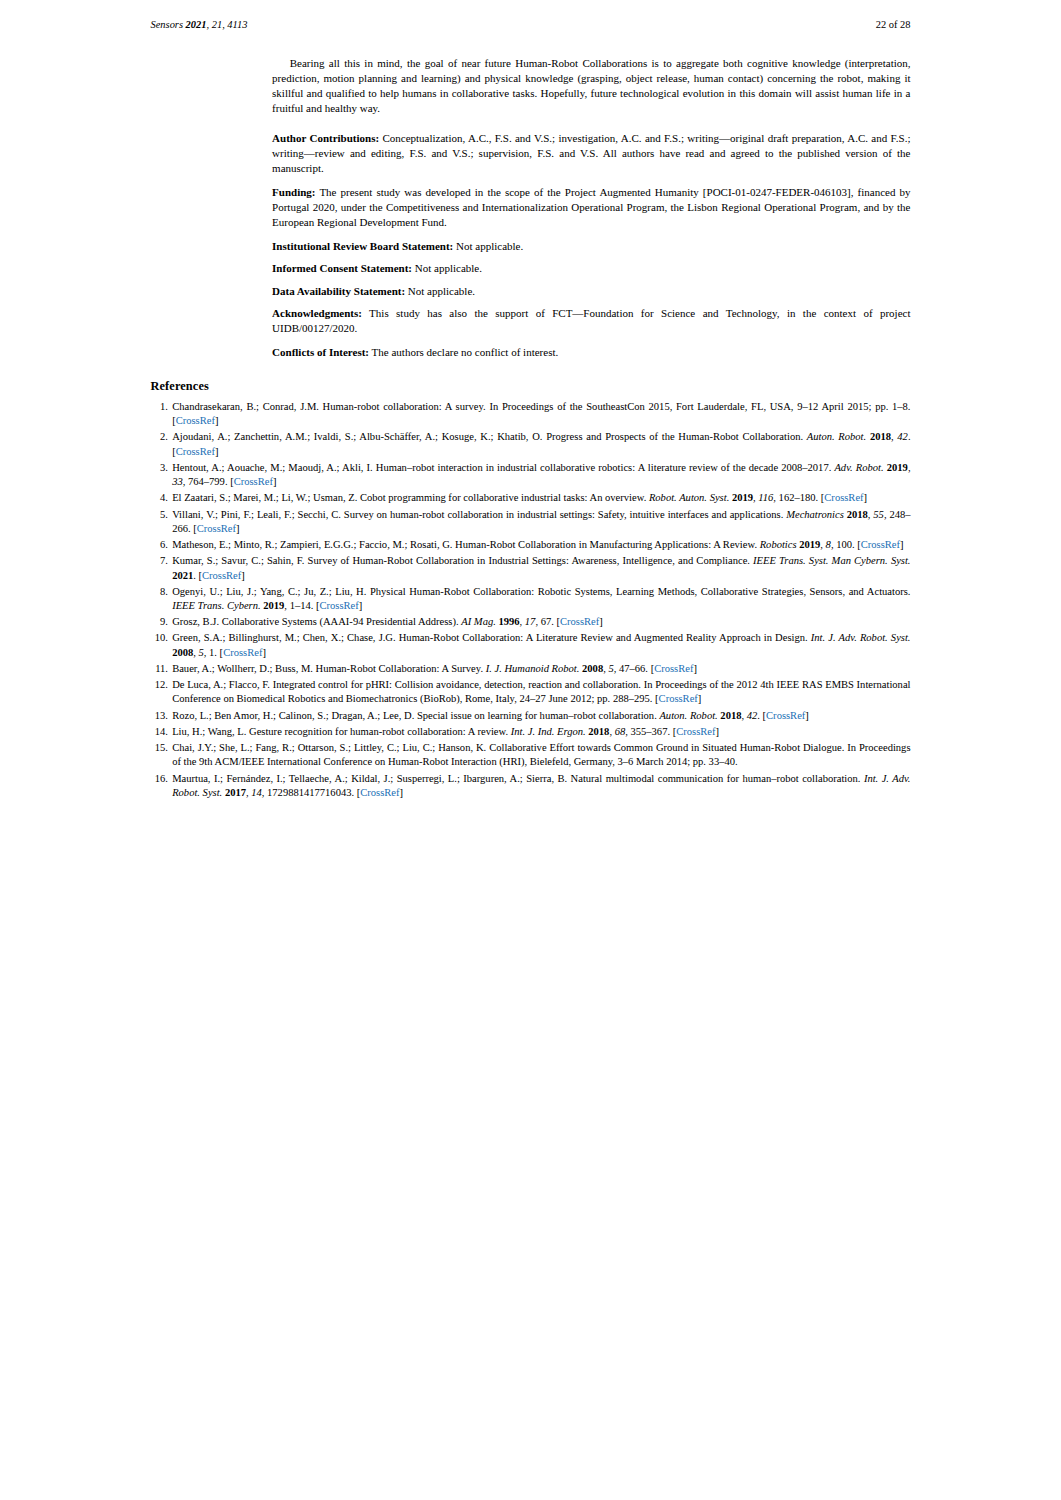Sensors 2021, 21, 4113
22 of 28
Bearing all this in mind, the goal of near future Human-Robot Collaborations is to aggregate both cognitive knowledge (interpretation, prediction, motion planning and learning) and physical knowledge (grasping, object release, human contact) concerning the robot, making it skillful and qualified to help humans in collaborative tasks. Hopefully, future technological evolution in this domain will assist human life in a fruitful and healthy way.
Author Contributions: Conceptualization, A.C., F.S. and V.S.; investigation, A.C. and F.S.; writing—original draft preparation, A.C. and F.S.; writing—review and editing, F.S. and V.S.; supervision, F.S. and V.S. All authors have read and agreed to the published version of the manuscript.
Funding: The present study was developed in the scope of the Project Augmented Humanity [POCI-01-0247-FEDER-046103], financed by Portugal 2020, under the Competitiveness and Internationalization Operational Program, the Lisbon Regional Operational Program, and by the European Regional Development Fund.
Institutional Review Board Statement: Not applicable.
Informed Consent Statement: Not applicable.
Data Availability Statement: Not applicable.
Acknowledgments: This study has also the support of FCT—Foundation for Science and Technology, in the context of project UIDB/00127/2020.
Conflicts of Interest: The authors declare no conflict of interest.
References
Chandrasekaran, B.; Conrad, J.M. Human-robot collaboration: A survey. In Proceedings of the SoutheastCon 2015, Fort Lauderdale, FL, USA, 9–12 April 2015; pp. 1–8. [CrossRef]
Ajoudani, A.; Zanchettin, A.M.; Ivaldi, S.; Albu-Schäffer, A.; Kosuge, K.; Khatib, O. Progress and Prospects of the Human-Robot Collaboration. Auton. Robot. 2018, 42. [CrossRef]
Hentout, A.; Aouache, M.; Maoudj, A.; Akli, I. Human–robot interaction in industrial collaborative robotics: A literature review of the decade 2008–2017. Adv. Robot. 2019, 33, 764–799. [CrossRef]
El Zaatari, S.; Marei, M.; Li, W.; Usman, Z. Cobot programming for collaborative industrial tasks: An overview. Robot. Auton. Syst. 2019, 116, 162–180. [CrossRef]
Villani, V.; Pini, F.; Leali, F.; Secchi, C. Survey on human-robot collaboration in industrial settings: Safety, intuitive interfaces and applications. Mechatronics 2018, 55, 248–266. [CrossRef]
Matheson, E.; Minto, R.; Zampieri, E.G.G.; Faccio, M.; Rosati, G. Human-Robot Collaboration in Manufacturing Applications: A Review. Robotics 2019, 8, 100. [CrossRef]
Kumar, S.; Savur, C.; Sahin, F. Survey of Human-Robot Collaboration in Industrial Settings: Awareness, Intelligence, and Compliance. IEEE Trans. Syst. Man Cybern. Syst. 2021. [CrossRef]
Ogenyi, U.; Liu, J.; Yang, C.; Ju, Z.; Liu, H. Physical Human-Robot Collaboration: Robotic Systems, Learning Methods, Collaborative Strategies, Sensors, and Actuators. IEEE Trans. Cybern. 2019, 1–14. [CrossRef]
Grosz, B.J. Collaborative Systems (AAAI-94 Presidential Address). AI Mag. 1996, 17, 67. [CrossRef]
Green, S.A.; Billinghurst, M.; Chen, X.; Chase, J.G. Human-Robot Collaboration: A Literature Review and Augmented Reality Approach in Design. Int. J. Adv. Robot. Syst. 2008, 5, 1. [CrossRef]
Bauer, A.; Wollherr, D.; Buss, M. Human-Robot Collaboration: A Survey. I. J. Humanoid Robot. 2008, 5, 47–66. [CrossRef]
De Luca, A.; Flacco, F. Integrated control for pHRI: Collision avoidance, detection, reaction and collaboration. In Proceedings of the 2012 4th IEEE RAS EMBS International Conference on Biomedical Robotics and Biomechatronics (BioRob), Rome, Italy, 24–27 June 2012; pp. 288–295. [CrossRef]
Rozo, L.; Ben Amor, H.; Calinon, S.; Dragan, A.; Lee, D. Special issue on learning for human–robot collaboration. Auton. Robot. 2018, 42. [CrossRef]
Liu, H.; Wang, L. Gesture recognition for human-robot collaboration: A review. Int. J. Ind. Ergon. 2018, 68, 355–367. [CrossRef]
Chai, J.Y.; She, L.; Fang, R.; Ottarson, S.; Littley, C.; Liu, C.; Hanson, K. Collaborative Effort towards Common Ground in Situated Human-Robot Dialogue. In Proceedings of the 9th ACM/IEEE International Conference on Human-Robot Interaction (HRI), Bielefeld, Germany, 3–6 March 2014; pp. 33–40.
Maurtua, I.; Fernández, I.; Tellaeche, A.; Kildal, J.; Susperregi, L.; Ibarguren, A.; Sierra, B. Natural multimodal communication for human–robot collaboration. Int. J. Adv. Robot. Syst. 2017, 14, 1729881417716043. [CrossRef]